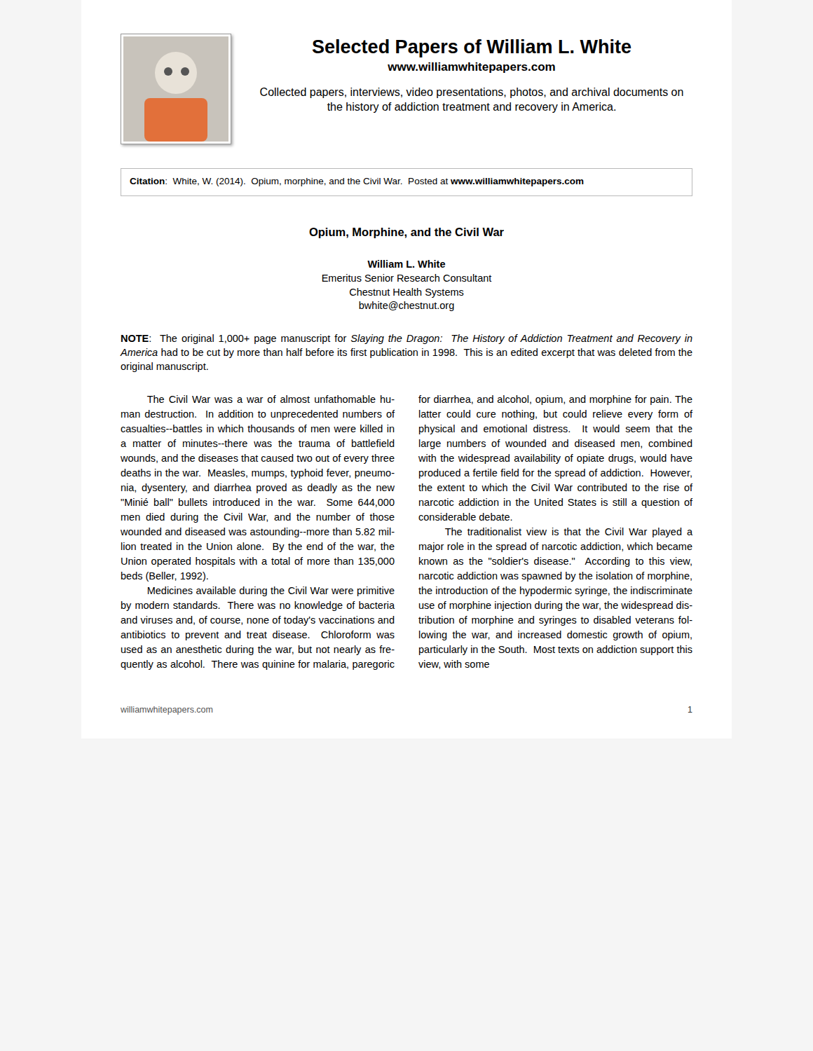Selected Papers of William L. White
www.williamwhitepapers.com
Collected papers, interviews, video presentations, photos, and archival documents on the history of addiction treatment and recovery in America.
Citation: White, W. (2014). Opium, morphine, and the Civil War. Posted at www.williamwhitepapers.com
Opium, Morphine, and the Civil War
William L. White
Emeritus Senior Research Consultant
Chestnut Health Systems
bwhite@chestnut.org
NOTE: The original 1,000+ page manuscript for Slaying the Dragon: The History of Addiction Treatment and Recovery in America had to be cut by more than half before its first publication in 1998. This is an edited excerpt that was deleted from the original manuscript.
The Civil War was a war of almost unfathomable human destruction. In addition to unprecedented numbers of casualties--battles in which thousands of men were killed in a matter of minutes--there was the trauma of battlefield wounds, and the diseases that caused two out of every three deaths in the war. Measles, mumps, typhoid fever, pneumonia, dysentery, and diarrhea proved as deadly as the new "Minié ball" bullets introduced in the war. Some 644,000 men died during the Civil War, and the number of those wounded and diseased was astounding--more than 5.82 million treated in the Union alone. By the end of the war, the Union operated hospitals with a total of more than 135,000 beds (Beller, 1992).
Medicines available during the Civil War were primitive by modern standards. There was no knowledge of bacteria and viruses and, of course, none of today's vaccinations and antibiotics to prevent and treat disease. Chloroform was used as an anesthetic during the war, but not nearly as frequently as alcohol. There was quinine for malaria, paregoric for diarrhea, and alcohol, opium, and morphine for pain. The latter could cure nothing, but could relieve every form of physical and emotional distress. It would seem that the large numbers of wounded and diseased men, combined with the widespread availability of opiate drugs, would have produced a fertile field for the spread of addiction. However, the extent to which the Civil War contributed to the rise of narcotic addiction in the United States is still a question of considerable debate.
The traditionalist view is that the Civil War played a major role in the spread of narcotic addiction, which became known as the "soldier's disease." According to this view, narcotic addiction was spawned by the isolation of morphine, the introduction of the hypodermic syringe, the indiscriminate use of morphine injection during the war, the widespread distribution of morphine and syringes to disabled veterans following the war, and increased domestic growth of opium, particularly in the South. Most texts on addiction support this view, with some
williamwhitepapers.com 1